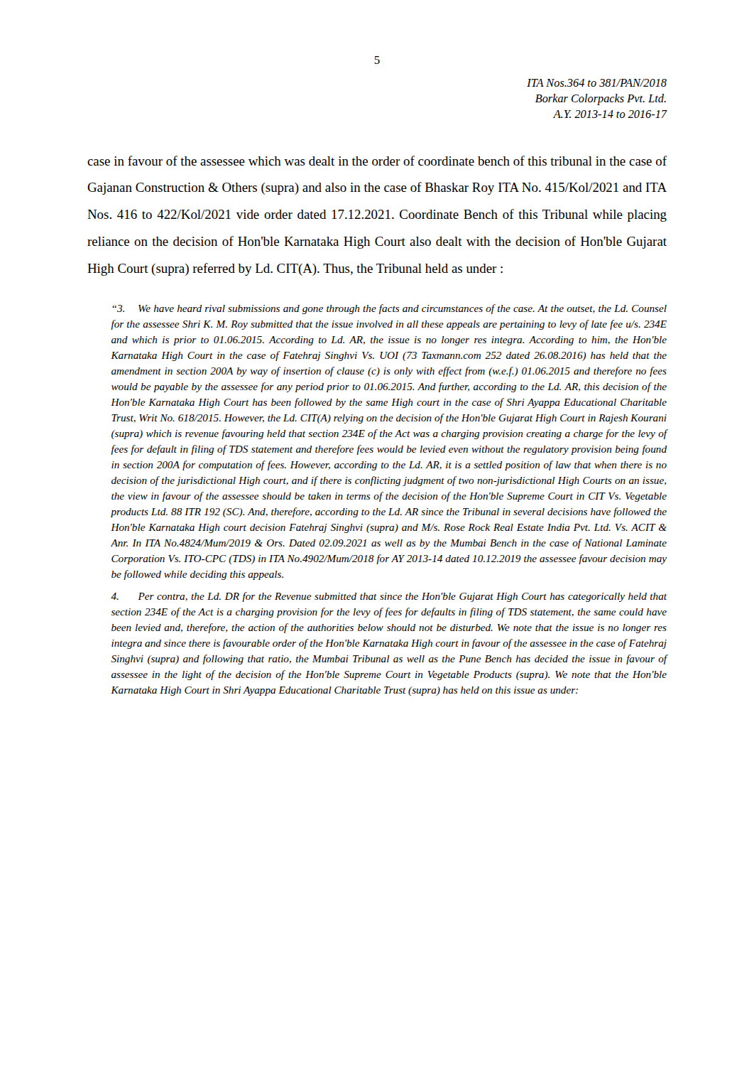5
ITA Nos.364 to 381/PAN/2018
Borkar Colorpacks Pvt. Ltd.
A.Y. 2013-14 to 2016-17
case in favour of the assessee which was dealt in the order of coordinate bench of this tribunal in the case of Gajanan Construction & Others (supra) and also in the case of Bhaskar Roy ITA No. 415/Kol/2021 and ITA Nos. 416 to 422/Kol/2021 vide order dated 17.12.2021. Coordinate Bench of this Tribunal while placing reliance on the decision of Hon'ble Karnataka High Court also dealt with the decision of Hon'ble Gujarat High Court (supra) referred by Ld. CIT(A). Thus, the Tribunal held as under :
“3. We have heard rival submissions and gone through the facts and circumstances of the case. At the outset, the Ld. Counsel for the assessee Shri K. M. Roy submitted that the issue involved in all these appeals are pertaining to levy of late fee u/s. 234E and which is prior to 01.06.2015. According to Ld. AR, the issue is no longer res integra. According to him, the Hon'ble Karnataka High Court in the case of Fatehraj Singhvi Vs. UOI (73 Taxmann.com 252 dated 26.08.2016) has held that the amendment in section 200A by way of insertion of clause (c) is only with effect from (w.e.f.) 01.06.2015 and therefore no fees would be payable by the assessee for any period prior to 01.06.2015. And further, according to the Ld. AR, this decision of the Hon'ble Karnataka High Court has been followed by the same High court in the case of Shri Ayappa Educational Charitable Trust, Writ No. 618/2015. However, the Ld. CIT(A) relying on the decision of the Hon'ble Gujarat High Court in Rajesh Kourani (supra) which is revenue favouring held that section 234E of the Act was a charging provision creating a charge for the levy of fees for default in filing of TDS statement and therefore fees would be levied even without the regulatory provision being found in section 200A for computation of fees. However, according to the Ld. AR, it is a settled position of law that when there is no decision of the jurisdictional High court, and if there is conflicting judgment of two non-jurisdictional High Courts on an issue, the view in favour of the assessee should be taken in terms of the decision of the Hon'ble Supreme Court in CIT Vs. Vegetable products Ltd. 88 ITR 192 (SC). And, therefore, according to the Ld. AR since the Tribunal in several decisions have followed the Hon'ble Karnataka High court decision Fatehraj Singhvi (supra) and M/s. Rose Rock Real Estate India Pvt. Ltd. Vs. ACIT & Anr. In ITA No.4824/Mum/2019 & Ors. Dated 02.09.2021 as well as by the Mumbai Bench in the case of National Laminate Corporation Vs. ITO-CPC (TDS) in ITA No.4902/Mum/2018 for AY 2013-14 dated 10.12.2019 the assessee favour decision may be followed while deciding this appeals.
4. Per contra, the Ld. DR for the Revenue submitted that since the Hon'ble Gujarat High Court has categorically held that section 234E of the Act is a charging provision for the levy of fees for defaults in filing of TDS statement, the same could have been levied and, therefore, the action of the authorities below should not be disturbed. We note that the issue is no longer res integra and since there is favourable order of the Hon'ble Karnataka High court in favour of the assessee in the case of Fatehraj Singhvi (supra) and following that ratio, the Mumbai Tribunal as well as the Pune Bench has decided the issue in favour of assessee in the light of the decision of the Hon'ble Supreme Court in Vegetable Products (supra). We note that the Hon'ble Karnataka High Court in Shri Ayappa Educational Charitable Trust (supra) has held on this issue as under: